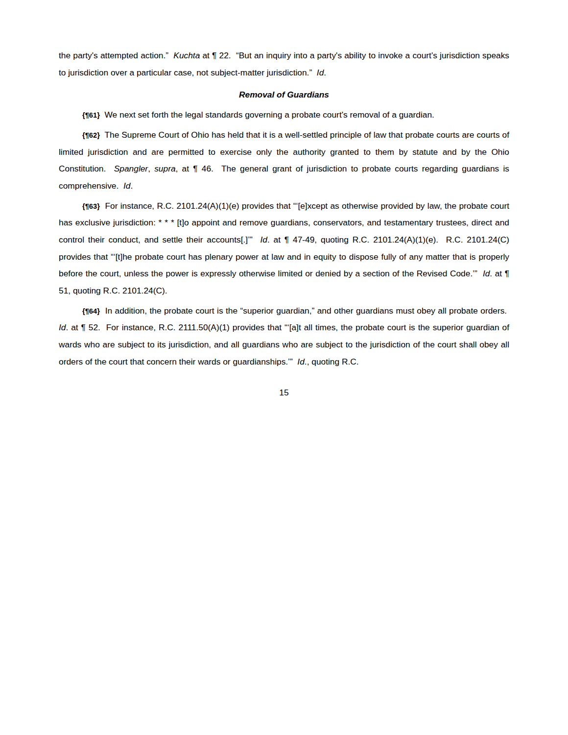the party's attempted action.” Kuchta at ¶ 22. “But an inquiry into a party's ability to invoke a court's jurisdiction speaks to jurisdiction over a particular case, not subject-matter jurisdiction.” Id.
Removal of Guardians
{¶61} We next set forth the legal standards governing a probate court's removal of a guardian.
{¶62} The Supreme Court of Ohio has held that it is a well-settled principle of law that probate courts are courts of limited jurisdiction and are permitted to exercise only the authority granted to them by statute and by the Ohio Constitution. Spangler, supra, at ¶ 46. The general grant of jurisdiction to probate courts regarding guardians is comprehensive. Id.
{¶63} For instance, R.C. 2101.24(A)(1)(e) provides that “‘[e]xcept as otherwise provided by law, the probate court has exclusive jurisdiction: * * * [t]o appoint and remove guardians, conservators, and testamentary trustees, direct and control their conduct, and settle their accounts[.]’” Id. at ¶ 47-49, quoting R.C. 2101.24(A)(1)(e). R.C. 2101.24(C) provides that “‘[t]he probate court has plenary power at law and in equity to dispose fully of any matter that is properly before the court, unless the power is expressly otherwise limited or denied by a section of the Revised Code.’” Id. at ¶ 51, quoting R.C. 2101.24(C).
{¶64} In addition, the probate court is the “superior guardian,” and other guardians must obey all probate orders. Id. at ¶ 52. For instance, R.C. 2111.50(A)(1) provides that “‘[a]t all times, the probate court is the superior guardian of wards who are subject to its jurisdiction, and all guardians who are subject to the jurisdiction of the court shall obey all orders of the court that concern their wards or guardianships.’” Id., quoting R.C.
15